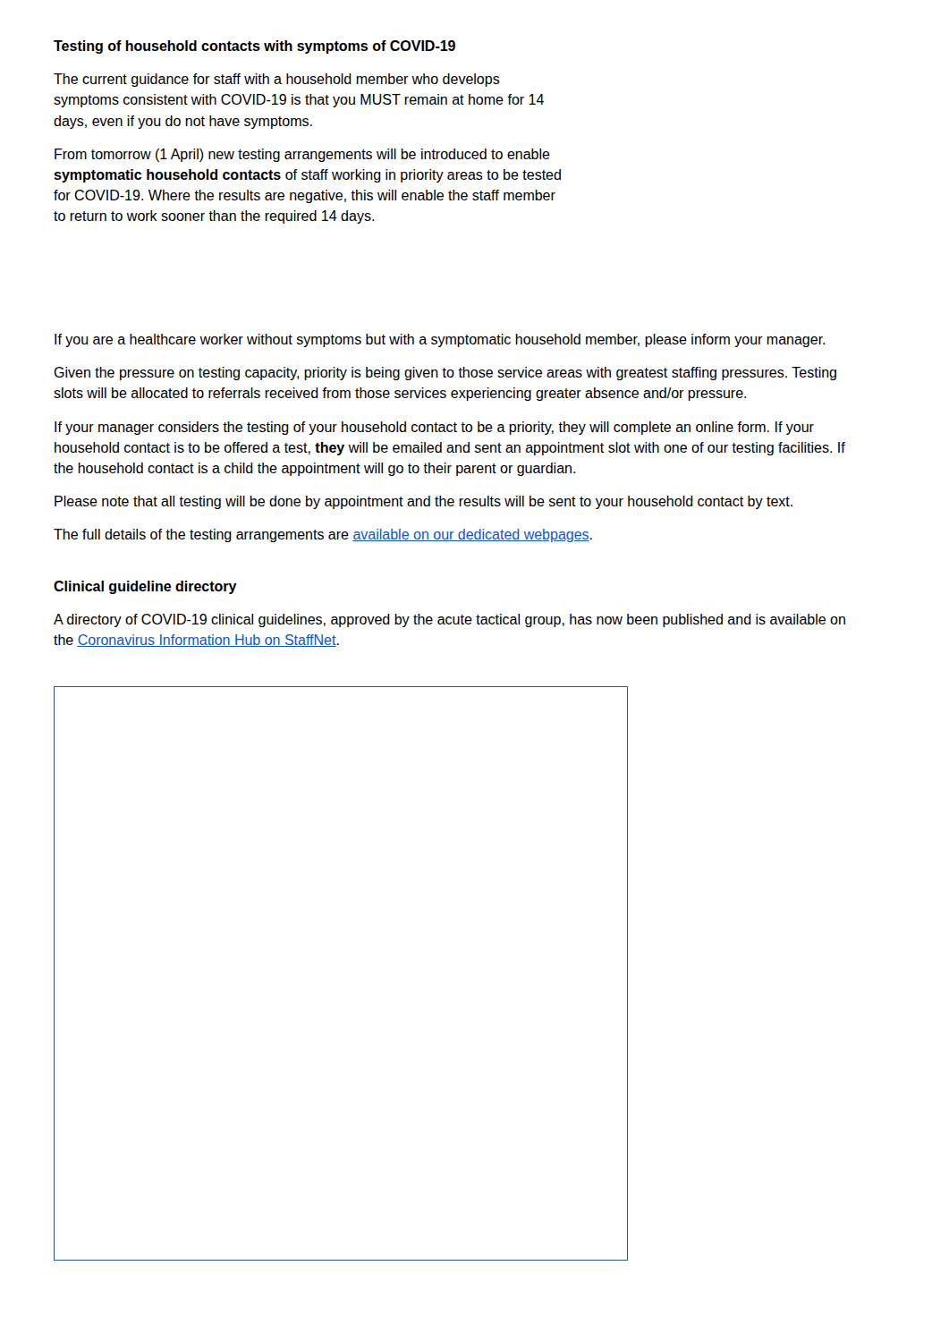Testing of household contacts with symptoms of COVID-19
The current guidance for staff with a household member who develops symptoms consistent with COVID-19 is that you MUST remain at home for 14 days, even if you do not have symptoms.
From tomorrow (1 April) new testing arrangements will be introduced to enable symptomatic household contacts of staff working in priority areas to be tested for COVID-19. Where the results are negative, this will enable the staff member to return to work sooner than the required 14 days.
If you are a healthcare worker without symptoms but with a symptomatic household member, please inform your manager.
Given the pressure on testing capacity, priority is being given to those service areas with greatest staffing pressures. Testing slots will be allocated to referrals received from those services experiencing greater absence and/or pressure.
If your manager considers the testing of your household contact to be a priority, they will complete an online form. If your household contact is to be offered a test, they will be emailed and sent an appointment slot with one of our testing facilities. If the household contact is a child the appointment will go to their parent or guardian.
Please note that all testing will be done by appointment and the results will be sent to your household contact by text.
The full details of the testing arrangements are available on our dedicated webpages.
Clinical guideline directory
A directory of COVID-19 clinical guidelines, approved by the acute tactical group, has now been published and is available on the Coronavirus Information Hub on StaffNet.